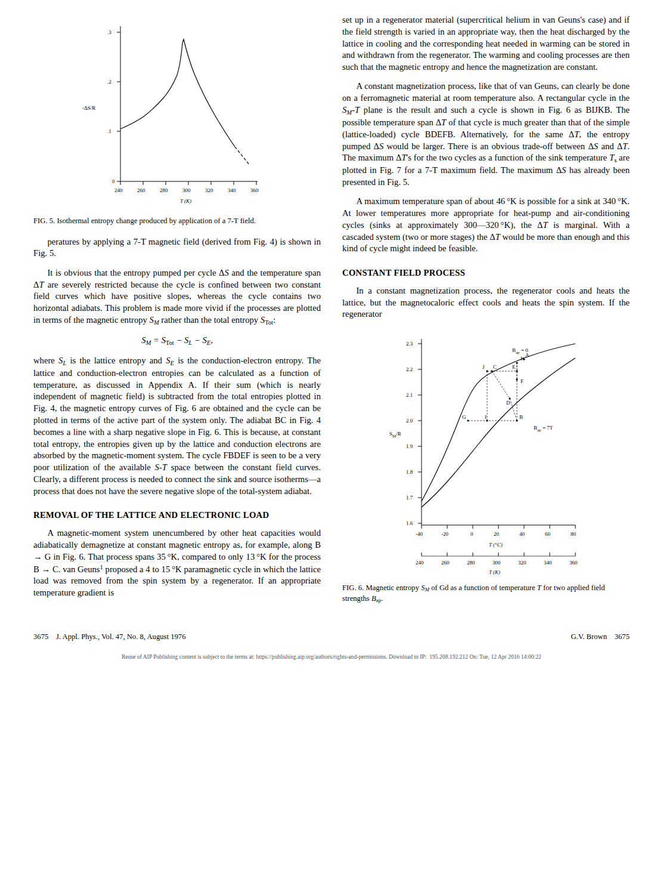.3 .2 .1 0 -ΔS/R 240 260 280 300 320 340 360 T (K)
FIG. 5. Isothermal entropy change produced by application of a 7-T field.
peratures by applying a 7-T magnetic field (derived from Fig. 4) is shown in Fig. 5.
It is obvious that the entropy pumped per cycle ΔS and the temperature span ΔT are severely restricted because the cycle is confined between two constant field curves which have positive slopes, whereas the cycle contains two horizontal adiabats. This problem is made more vivid if the processes are plotted in terms of the magnetic entropy SM rather than the total entropy STot:
SM = STot − SL − SE,
where SL is the lattice entropy and SE is the conduction-electron entropy. The lattice and conduction-electron entropies can be calculated as a function of temperature, as discussed in Appendix A. If their sum (which is nearly independent of magnetic field) is subtracted from the total entropies plotted in Fig. 4, the magnetic entropy curves of Fig. 6 are obtained and the cycle can be plotted in terms of the active part of the system only. The adiabat BC in Fig. 4 becomes a line with a sharp negative slope in Fig. 6. This is because, at constant total entropy, the entropies given up by the lattice and conduction electrons are absorbed by the magnetic-moment system. The cycle FBDEF is seen to be a very poor utilization of the available S-T space between the constant field curves. Clearly, a different process is needed to connect the sink and source isotherms—a process that does not have the severe negative slope of the total-system adiabat.
Removal of the Lattice and Electronic Load
A magnetic-moment system unencumbered by other heat capacities would adiabatically demagnetize at constant magnetic entropy as, for example, along B → G in Fig. 6. That process spans 35 °K, compared to only 13 °K for the process B → C. van Geuns1 proposed a 4 to 15 °K paramagnetic cycle in which the lattice load was removed from the spin system by a regenerator. If an appropriate temperature gradient is
set up in a regenerator material (supercritical helium in van Geuns's case) and if the field strength is varied in an appropriate way, then the heat discharged by the lattice in cooling and the corresponding heat needed in warming can be stored in and withdrawn from the regenerator. The warming and cooling processes are then such that the magnetic entropy and hence the magnetization are constant.
A constant magnetization process, like that of van Geuns, can clearly be done on a ferromagnetic material at room temperature also. A rectangular cycle in the SM-T plane is the result and such a cycle is shown in Fig. 6 as BIJKB. The possible temperature span ΔT of that cycle is much greater than that of the simple (lattice-loaded) cycle BDEFB. Alternatively, for the same ΔT, the entropy pumped ΔS would be larger. There is an obvious trade-off between ΔS and ΔT. The maximum ΔT's for the two cycles as a function of the sink temperature Ts are plotted in Fig. 7 for a 7-T maximum field. The maximum ΔS has already been presented in Fig. 5.
A maximum temperature span of about 46 °K is possible for a sink at 340 °K. At lower temperatures more appropriate for heat-pump and air-conditioning cycles (sinks at approximately 300—320 °K), the ΔT is marginal. With a cascaded system (two or more stages) the ΔT would be more than enough and this kind of cycle might indeed be feasible.
Constant Field Process
In a constant magnetization process, the regenerator cools and heats the lattice, but the magnetocaloric effect cools and heats the spin system. If the regenerator
2.3 2.2 2.1 2.0 1.9 1.8 1.7 1.6 SM/R -40 -20 0 20 40 60 80 T (°C) 240 260 280 300 320 340 360 T (K) Bap = 0 Bap = 7T B I G J C D E K F A
FIG. 6. Magnetic entropy SM of Gd as a function of temperature T for two applied field strengths Bap.
3675 J. Appl. Phys., Vol. 47, No. 8, August 1976
G.V. Brown 3675
Reuse of AIP Publishing content is subject to the terms at: https://publishing.aip.org/authors/rights-and-permissions. Download to IP: 195.208.192.212 On: Tue, 12 Apr 2016 14:00:22